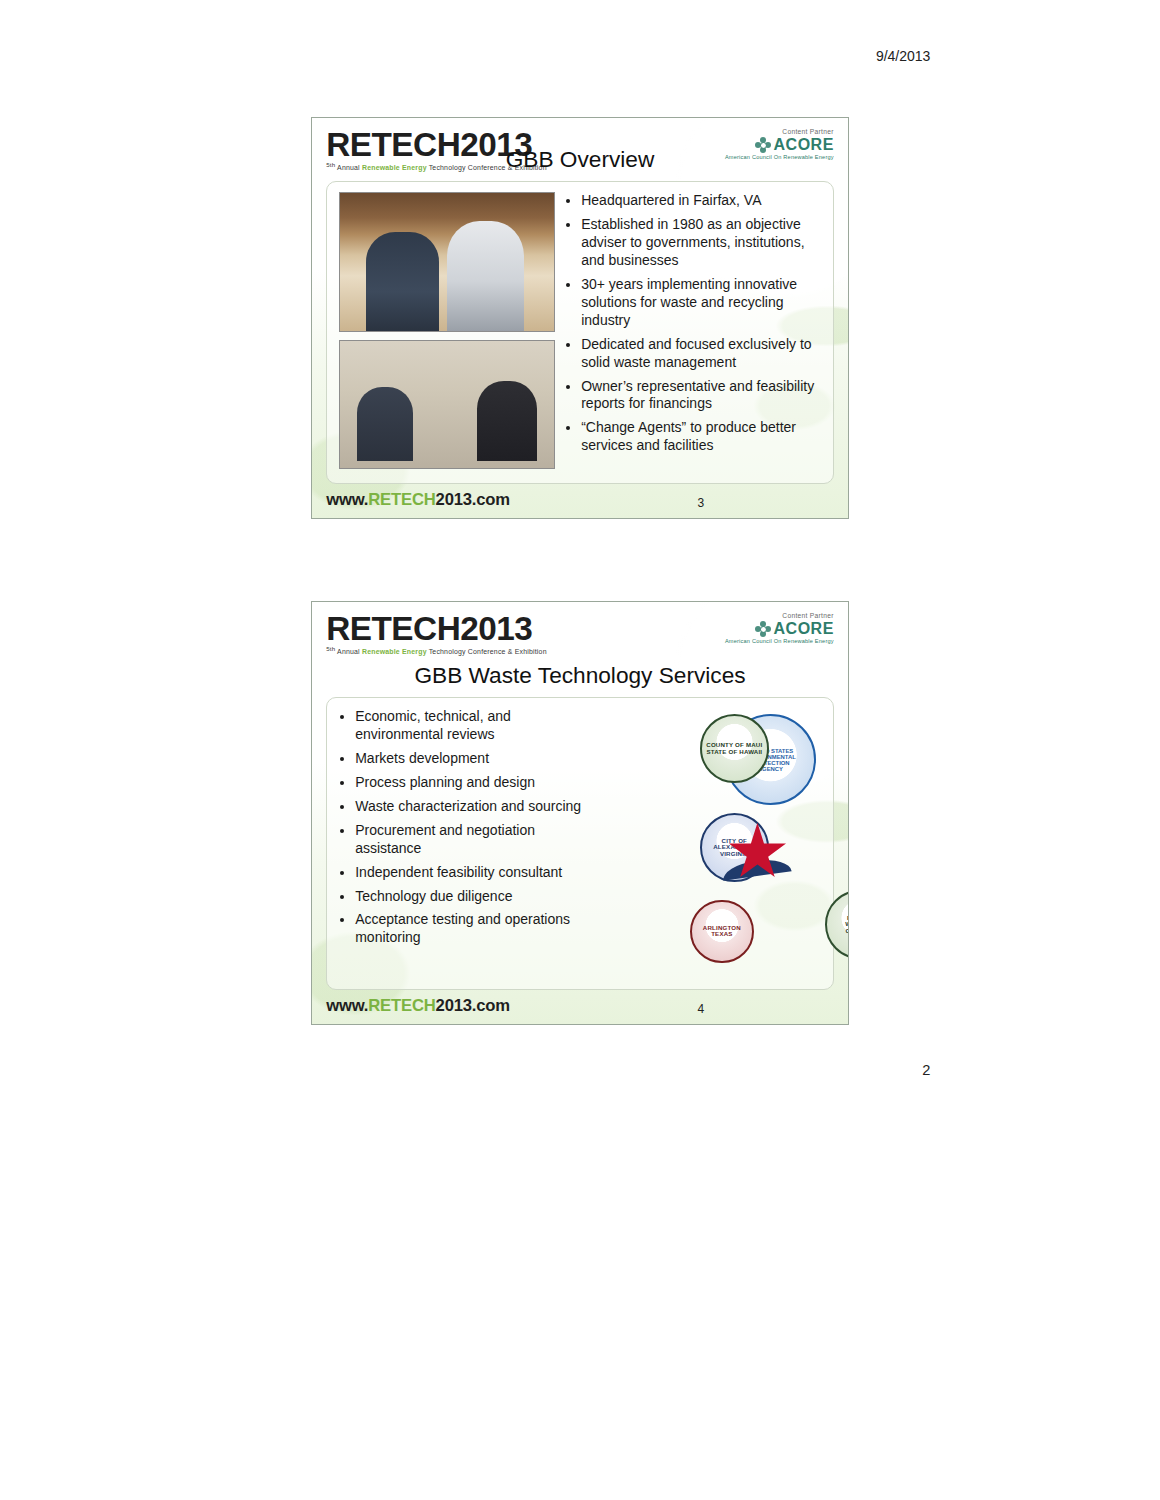9/4/2013
RETECH2013
5th Annual Renewable Energy Technology Conference & Exhibition
Content Partner
ACORE
American Council On Renewable Energy
GBB Overview
Headquartered in Fairfax, VA
Established in 1980 as an objective adviser to governments, institutions, and businesses
30+ years implementing innovative solutions for waste and recycling industry
Dedicated and focused exclusively to solid waste management
Owner’s representative and feasibility reports for financings
“Change Agents” to produce better services and facilities
www.RETECH2013.com
3
RETECH2013
5th Annual Renewable Energy Technology Conference & Exhibition
Content Partner
ACORE
American Council On Renewable Energy
GBB Waste Technology Services
Economic, technical, and environmental reviews
Markets development
Process planning and design
Waste characterization and sourcing
Procurement and negotiation assistance
Independent feasibility consultant
Technology due diligence
Acceptance testing and operations monitoring
UNITED STATES
ENVIRONMENTAL
PROTECTION
AGENCY
COUNTY OF MAUI
STATE OF HAWAII
CITY OF
ALEXANDRIA
VIRGINIA
ARLINGTON
TEXAS
PRINCE
WILLIAM
COUNTY
www.RETECH2013.com
4
2